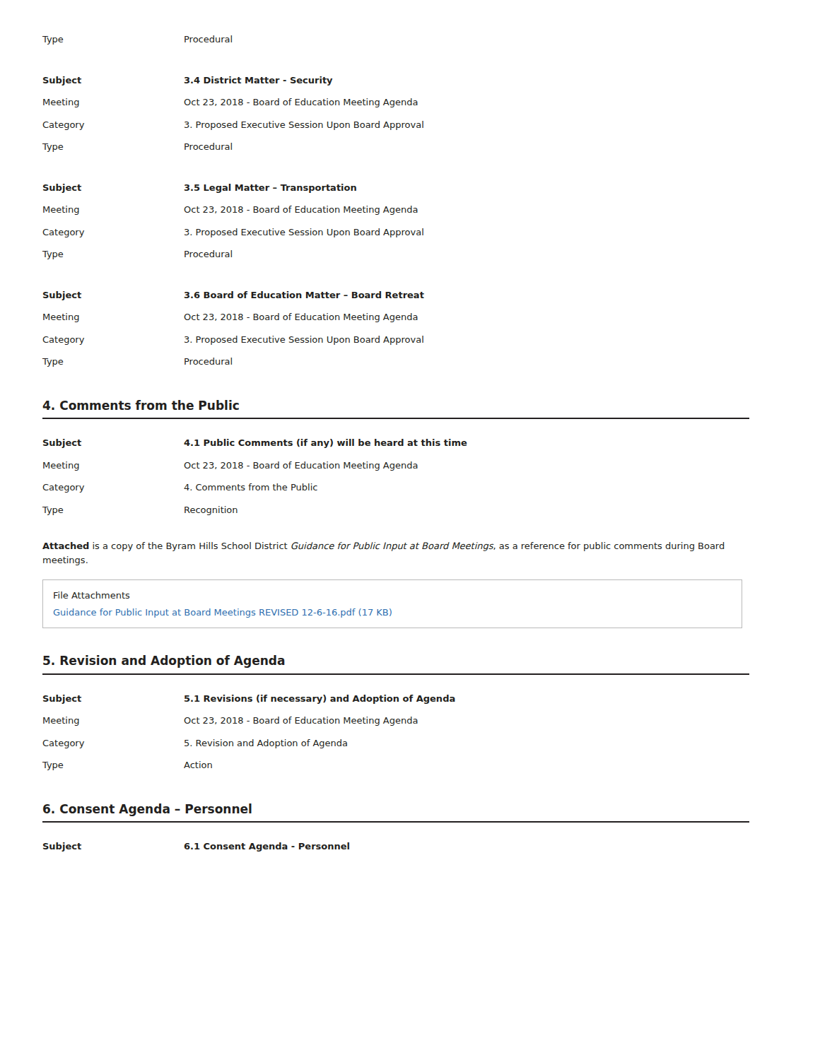| Type | Procedural |
| Subject | 3.4 District Matter - Security |
| Meeting | Oct 23, 2018 - Board of Education Meeting Agenda |
| Category | 3. Proposed Executive Session Upon Board Approval |
| Type | Procedural |
| Subject | 3.5 Legal Matter – Transportation |
| Meeting | Oct 23, 2018 - Board of Education Meeting Agenda |
| Category | 3. Proposed Executive Session Upon Board Approval |
| Type | Procedural |
| Subject | 3.6 Board of Education Matter – Board Retreat |
| Meeting | Oct 23, 2018 - Board of Education Meeting Agenda |
| Category | 3. Proposed Executive Session Upon Board Approval |
| Type | Procedural |
4. Comments from the Public
| Subject | 4.1 Public Comments (if any) will be heard at this time |
| Meeting | Oct 23, 2018 - Board of Education Meeting Agenda |
| Category | 4. Comments from the Public |
| Type | Recognition |
Attached is a copy of the Byram Hills School District Guidance for Public Input at Board Meetings, as a reference for public comments during Board meetings.
File Attachments
Guidance for Public Input at Board Meetings REVISED 12-6-16.pdf (17 KB)
5. Revision and Adoption of Agenda
| Subject | 5.1 Revisions (if necessary) and Adoption of Agenda |
| Meeting | Oct 23, 2018 - Board of Education Meeting Agenda |
| Category | 5. Revision and Adoption of Agenda |
| Type | Action |
6. Consent Agenda – Personnel
| Subject | 6.1 Consent Agenda - Personnel |